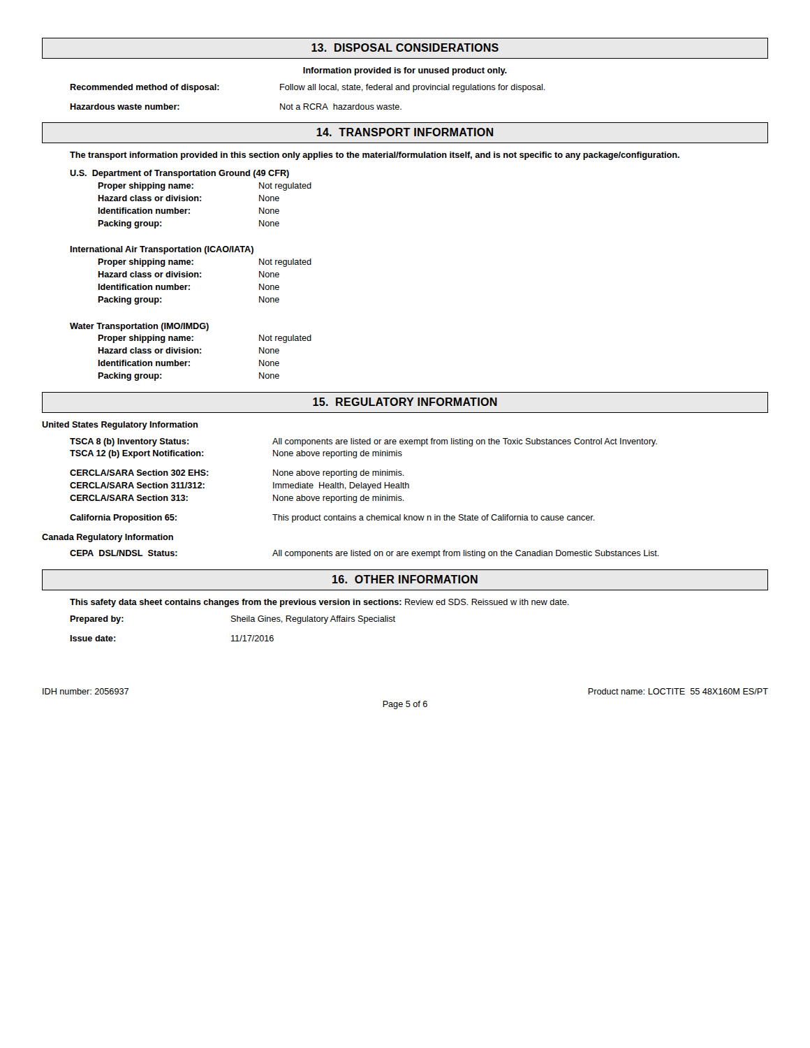13. DISPOSAL CONSIDERATIONS
Information provided is for unused product only.
Recommended method of disposal: Follow all local, state, federal and provincial regulations for disposal.
Hazardous waste number: Not a RCRA hazardous waste.
14. TRANSPORT INFORMATION
The transport information provided in this section only applies to the material/formulation itself, and is not specific to any package/configuration.
U.S. Department of Transportation Ground (49 CFR)
Proper shipping name: Not regulated
Hazard class or division: None
Identification number: None
Packing group: None
International Air Transportation (ICAO/IATA)
Proper shipping name: Not regulated
Hazard class or division: None
Identification number: None
Packing group: None
Water Transportation (IMO/IMDG)
Proper shipping name: Not regulated
Hazard class or division: None
Identification number: None
Packing group: None
15. REGULATORY INFORMATION
United States Regulatory Information
TSCA 8 (b) Inventory Status: All components are listed or are exempt from listing on the Toxic Substances Control Act Inventory.
TSCA 12 (b) Export Notification: None above reporting de minimis
CERCLA/SARA Section 302 EHS: None above reporting de minimis.
CERCLA/SARA Section 311/312: Immediate Health, Delayed Health
CERCLA/SARA Section 313: None above reporting de minimis.
California Proposition 65: This product contains a chemical know n in the State of California to cause cancer.
Canada Regulatory Information
CEPA DSL/NDSL Status: All components are listed on or are exempt from listing on the Canadian Domestic Substances List.
16. OTHER INFORMATION
This safety data sheet contains changes from the previous version in sections: Review ed SDS. Reissued w ith new date.
Prepared by: Sheila Gines, Regulatory Affairs Specialist
Issue date: 11/17/2016
IDH number: 2056937 Product name: LOCTITE 55 48X160M ES/PT
Page 5 of 6